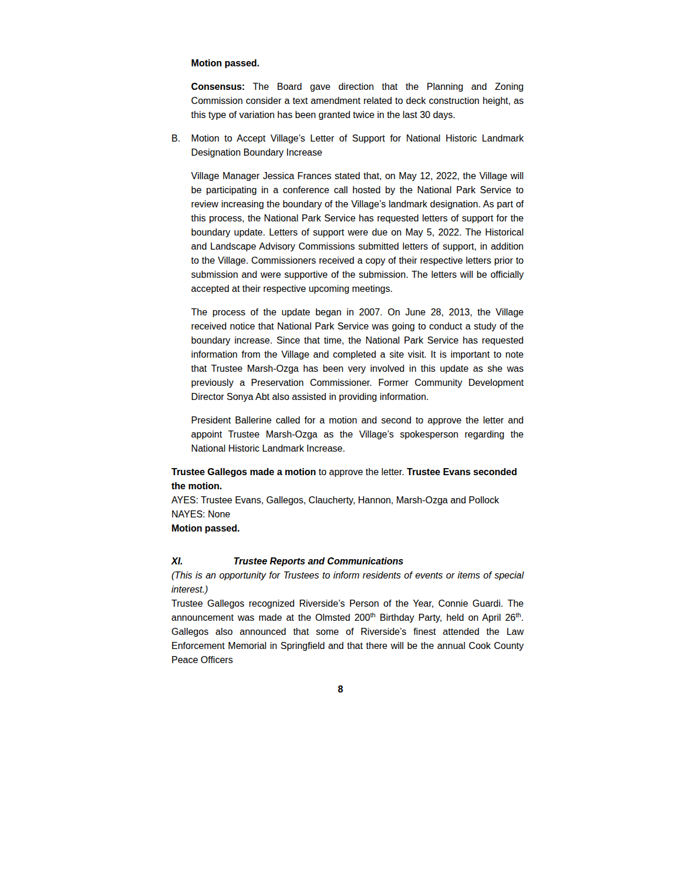Motion passed.
Consensus: The Board gave direction that the Planning and Zoning Commission consider a text amendment related to deck construction height, as this type of variation has been granted twice in the last 30 days.
B.
Motion to Accept Village’s Letter of Support for National Historic Landmark Designation Boundary Increase
Village Manager Jessica Frances stated that, on May 12, 2022, the Village will be participating in a conference call hosted by the National Park Service to review increasing the boundary of the Village’s landmark designation. As part of this process, the National Park Service has requested letters of support for the boundary update. Letters of support were due on May 5, 2022. The Historical and Landscape Advisory Commissions submitted letters of support, in addition to the Village. Commissioners received a copy of their respective letters prior to submission and were supportive of the submission. The letters will be officially accepted at their respective upcoming meetings.
The process of the update began in 2007. On June 28, 2013, the Village received notice that National Park Service was going to conduct a study of the boundary increase. Since that time, the National Park Service has requested information from the Village and completed a site visit. It is important to note that Trustee Marsh-Ozga has been very involved in this update as she was previously a Preservation Commissioner. Former Community Development Director Sonya Abt also assisted in providing information.
President Ballerine called for a motion and second to approve the letter and appoint Trustee Marsh-Ozga as the Village’s spokesperson regarding the National Historic Landmark Increase.
Trustee Gallegos made a motion to approve the letter. Trustee Evans seconded the motion.
AYES: Trustee Evans, Gallegos, Claucherty, Hannon, Marsh-Ozga and Pollock
NAYES: None
Motion passed.
XI.
Trustee Reports and Communications
(This is an opportunity for Trustees to inform residents of events or items of special interest.)
Trustee Gallegos recognized Riverside’s Person of the Year, Connie Guardi. The announcement was made at the Olmsted 200th Birthday Party, held on April 26th. Gallegos also announced that some of Riverside’s finest attended the Law Enforcement Memorial in Springfield and that there will be the annual Cook County Peace Officers
8